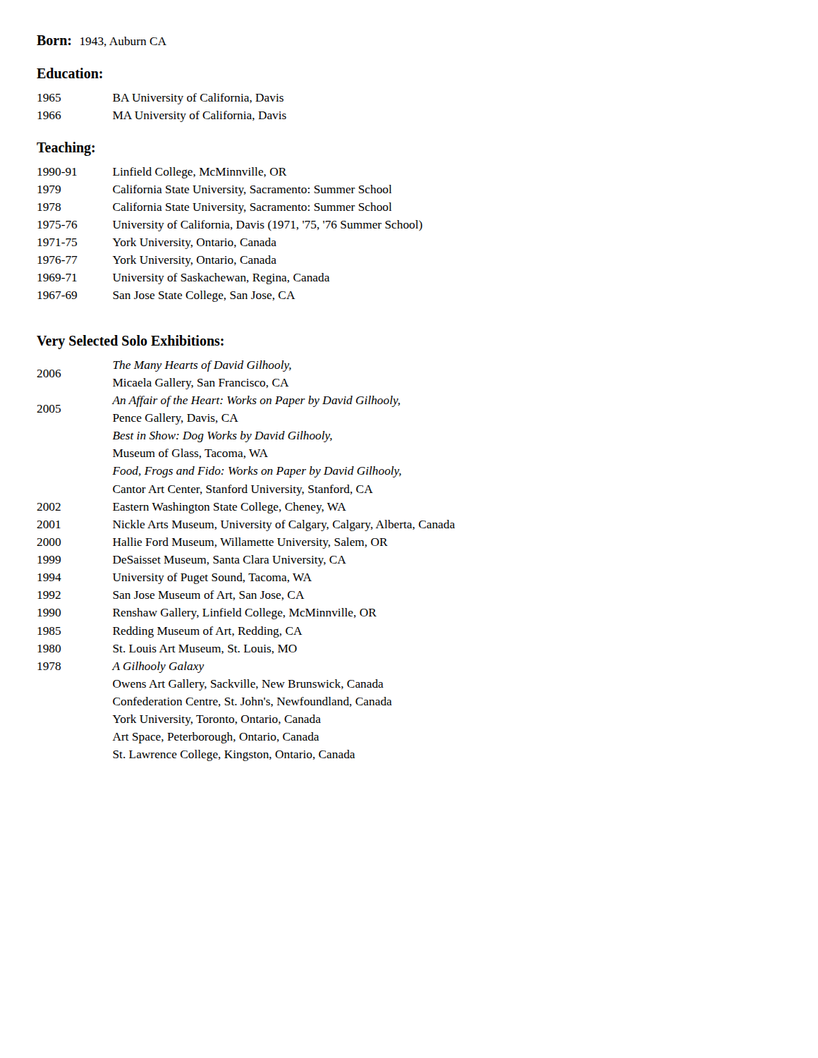Born: 1943, Auburn CA
Education:
1965 BA University of California, Davis
1966 MA University of California, Davis
Teaching:
1990-91 Linfield College, McMinnville, OR
1979 California State University, Sacramento: Summer School
1978 California State University, Sacramento: Summer School
1975-76 University of California, Davis (1971, '75, '76 Summer School)
1971-75 York University, Ontario, Canada
1976-77 York University, Ontario, Canada
1969-71 University of Saskachewan, Regina, Canada
1967-69 San Jose State College, San Jose, CA
Very Selected Solo Exhibitions:
2006 The Many Hearts of David Gilhooly, Micaela Gallery, San Francisco, CA
2005 An Affair of the Heart: Works on Paper by David Gilhooly, Pence Gallery, Davis, CA
Best in Show: Dog Works by David Gilhooly, Museum of Glass, Tacoma, WA
Food, Frogs and Fido: Works on Paper by David Gilhooly, Cantor Art Center, Stanford University, Stanford, CA
2002 Eastern Washington State College, Cheney, WA
2001 Nickle Arts Museum, University of Calgary, Calgary, Alberta, Canada
2000 Hallie Ford Museum, Willamette University, Salem, OR
1999 DeSaisset Museum, Santa Clara University, CA
1994 University of Puget Sound, Tacoma, WA
1992 San Jose Museum of Art, San Jose, CA
1990 Renshaw Gallery, Linfield College, McMinnville, OR
1985 Redding Museum of Art, Redding, CA
1980 St. Louis Art Museum, St. Louis, MO
1978 A Gilhooly Galaxy
Owens Art Gallery, Sackville, New Brunswick, Canada
Confederation Centre, St. John's, Newfoundland, Canada
York University, Toronto, Ontario, Canada
Art Space, Peterborough, Ontario, Canada
St. Lawrence College, Kingston, Ontario, Canada